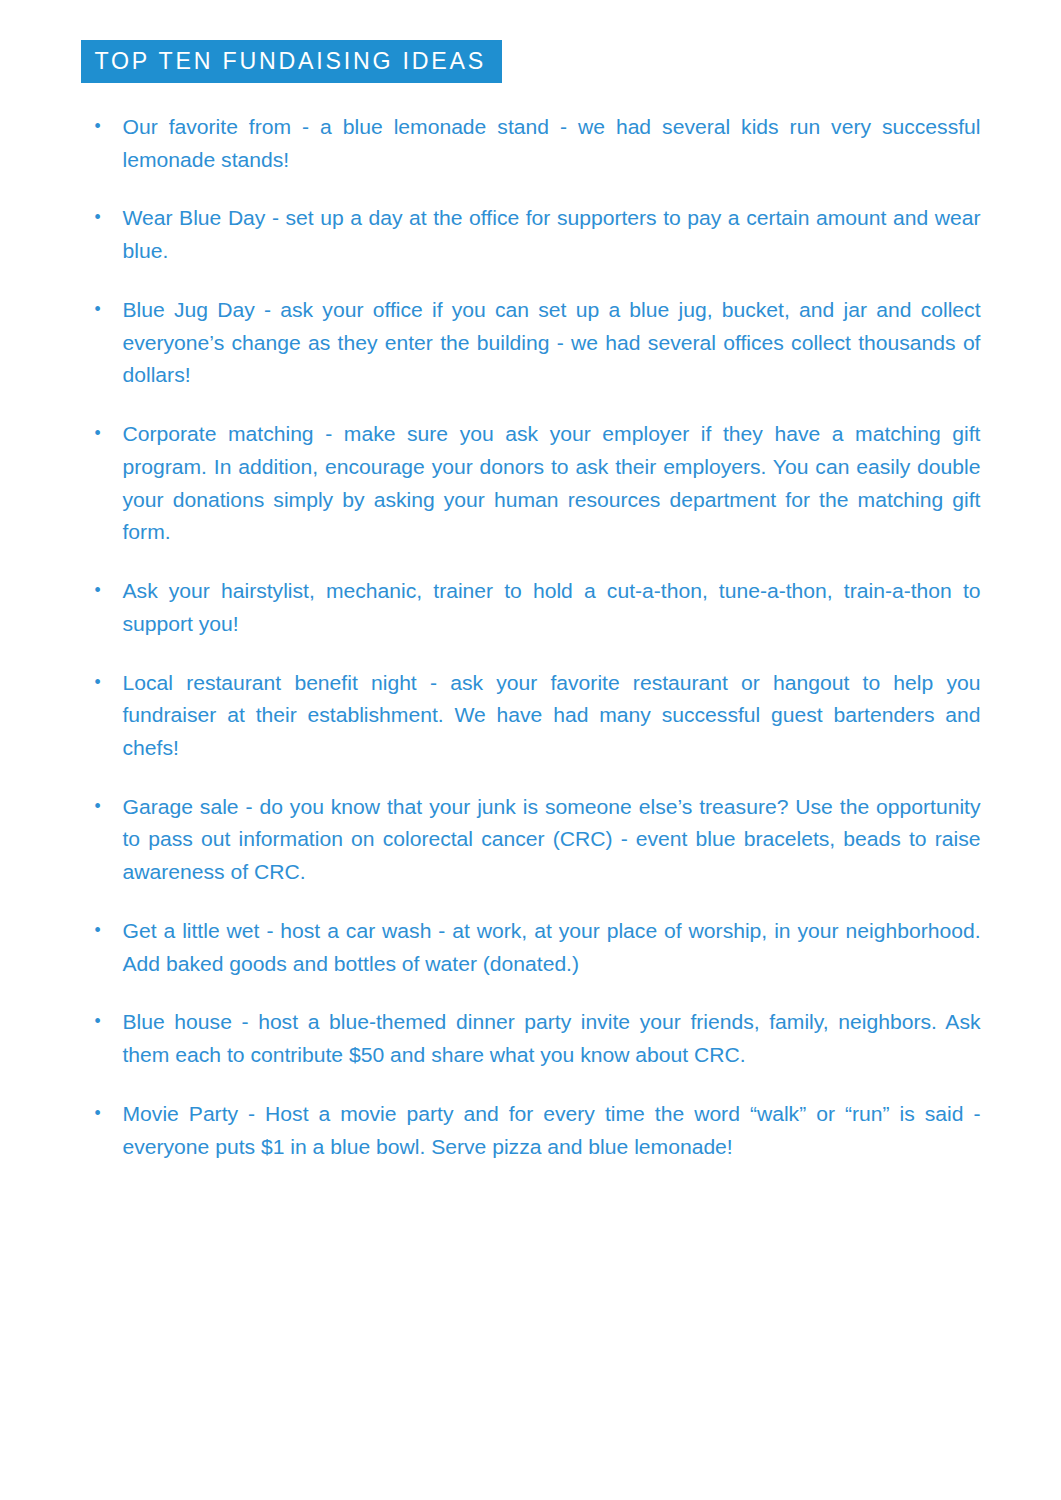Top Ten Fundaising Ideas
Our favorite from - a blue lemonade stand - we had several kids run very successful lemonade stands!
Wear Blue Day - set up a day at the office for supporters to pay a certain amount and wear blue.
Blue Jug Day - ask your office if you can set up a blue jug, bucket, and jar and collect everyone’s change as they enter the building - we had several offices collect thousands of dollars!
Corporate matching - make sure you ask your employer if they have a matching gift program. In addition, encourage your donors to ask their employers. You can easily double your donations simply by asking your human resources department for the matching gift form.
Ask your hairstylist, mechanic, trainer to hold a cut-a-thon, tune-a-thon, train-a-thon to support you!
Local restaurant benefit night - ask your favorite restaurant or hangout to help you fundraiser at their establishment. We have had many successful guest bartenders and chefs!
Garage sale - do you know that your junk is someone else’s treasure? Use the opportunity to pass out information on colorectal cancer (CRC) - event blue bracelets, beads to raise awareness of CRC.
Get a little wet - host a car wash - at work, at your place of worship, in your neighborhood. Add baked goods and bottles of water (donated.)
Blue house - host a blue-themed dinner party invite your friends, family, neighbors. Ask them each to contribute $50 and share what you know about CRC.
Movie Party - Host a movie party and for every time the word “walk” or “run” is said - everyone puts $1 in a blue bowl. Serve pizza and blue lemonade!